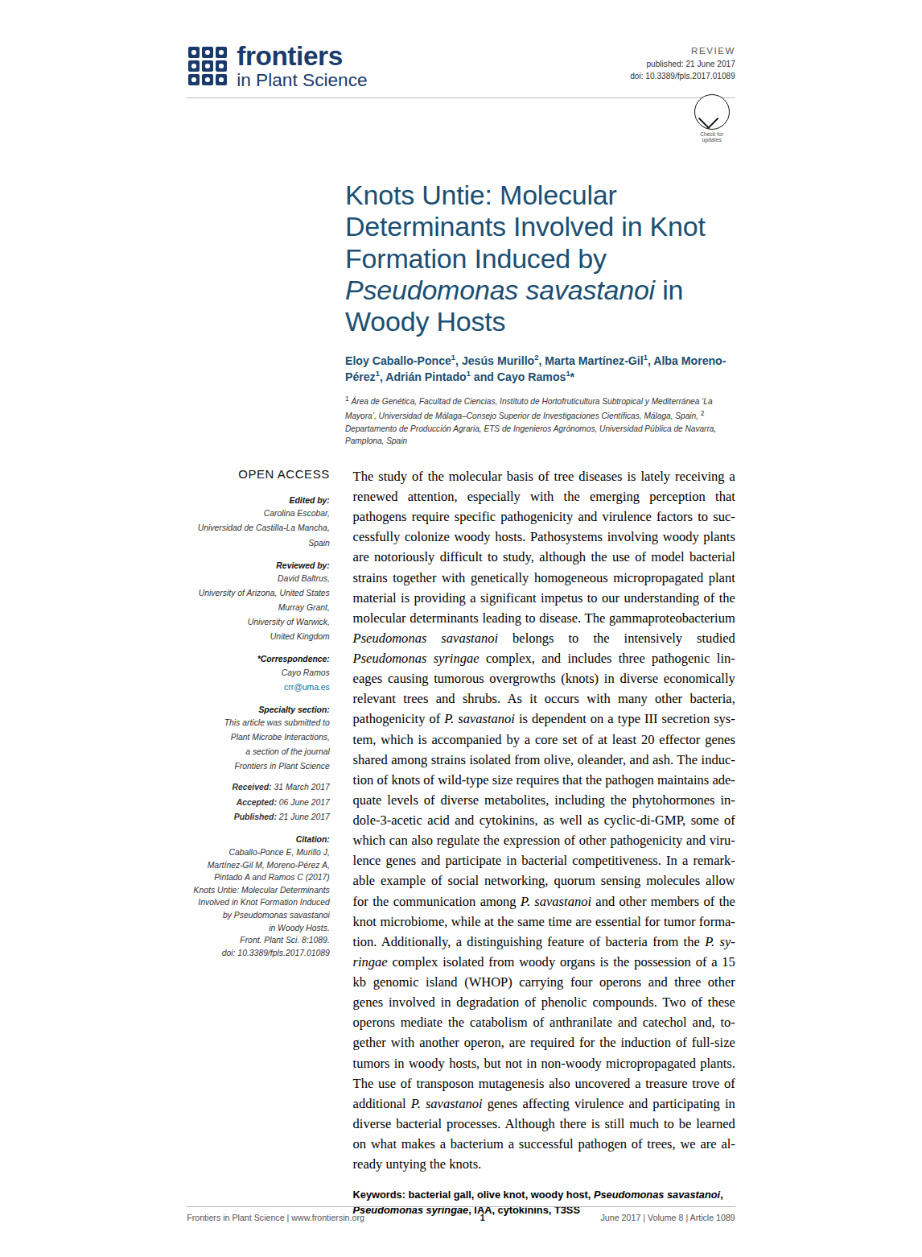frontiers in Plant Science
Review
published: 21 June 2017
doi: 10.3389/fpls.2017.01089
Check for
updates
Knots Untie: Molecular Determinants Involved in Knot Formation Induced by Pseudomonas savastanoi in Woody Hosts
Eloy Caballo-Ponce1, Jesús Murillo2, Marta Martínez-Gil1, Alba Moreno-Pérez1, Adrián Pintado1 and Cayo Ramos1*
1 Área de Genética, Facultad de Ciencias, Instituto de Hortofruticultura Subtropical y Mediterránea ‘La Mayora’, Universidad de Málaga–Consejo Superior de Investigaciones Científicas, Málaga, Spain, 2 Departamento de Producción Agraria, ETS de Ingenieros Agrónomos, Universidad Pública de Navarra, Pamplona, Spain
Open Access
Edited by:
Carolina Escobar,
Universidad de Castilla-La Mancha,
Spain
Reviewed by:
David Baltrus,
University of Arizona, United States
Murray Grant,
University of Warwick,
United Kingdom
*Correspondence:
Cayo Ramos
crr@uma.es
Specialty section:
This article was submitted to
Plant Microbe Interactions,
a section of the journal
Frontiers in Plant Science
Received: 31 March 2017
Accepted: 06 June 2017
Published: 21 June 2017
Citation:
Caballo-Ponce E, Murillo J,
Martínez-Gil M, Moreno-Pérez A,
Pintado A and Ramos C (2017)
Knots Untie: Molecular Determinants
Involved in Knot Formation Induced
by Pseudomonas savastanoi
in Woody Hosts.
Front. Plant Sci. 8:1089.
doi: 10.3389/fpls.2017.01089
The study of the molecular basis of tree diseases is lately receiving a renewed attention, especially with the emerging perception that pathogens require specific pathogenicity and virulence factors to successfully colonize woody hosts. Pathosystems involving woody plants are notoriously difficult to study, although the use of model bacterial strains together with genetically homogeneous micropropagated plant material is providing a significant impetus to our understanding of the molecular determinants leading to disease. The gammaproteobacterium Pseudomonas savastanoi belongs to the intensively studied Pseudomonas syringae complex, and includes three pathogenic lineages causing tumorous overgrowths (knots) in diverse economically relevant trees and shrubs. As it occurs with many other bacteria, pathogenicity of P. savastanoi is dependent on a type III secretion system, which is accompanied by a core set of at least 20 effector genes shared among strains isolated from olive, oleander, and ash. The induction of knots of wild-type size requires that the pathogen maintains adequate levels of diverse metabolites, including the phytohormones indole-3-acetic acid and cytokinins, as well as cyclic-di-GMP, some of which can also regulate the expression of other pathogenicity and virulence genes and participate in bacterial competitiveness. In a remarkable example of social networking, quorum sensing molecules allow for the communication among P. savastanoi and other members of the knot microbiome, while at the same time are essential for tumor formation. Additionally, a distinguishing feature of bacteria from the P. syringae complex isolated from woody organs is the possession of a 15 kb genomic island (WHOP) carrying four operons and three other genes involved in degradation of phenolic compounds. Two of these operons mediate the catabolism of anthranilate and catechol and, together with another operon, are required for the induction of full-size tumors in woody hosts, but not in non-woody micropropagated plants. The use of transposon mutagenesis also uncovered a treasure trove of additional P. savastanoi genes affecting virulence and participating in diverse bacterial processes. Although there is still much to be learned on what makes a bacterium a successful pathogen of trees, we are already untying the knots.
Keywords: bacterial gall, olive knot, woody host, Pseudomonas savastanoi, Pseudomonas syringae, IAA, cytokinins, T3SS
Frontiers in Plant Science | www.frontiersin.org
1
June 2017 | Volume 8 | Article 1089